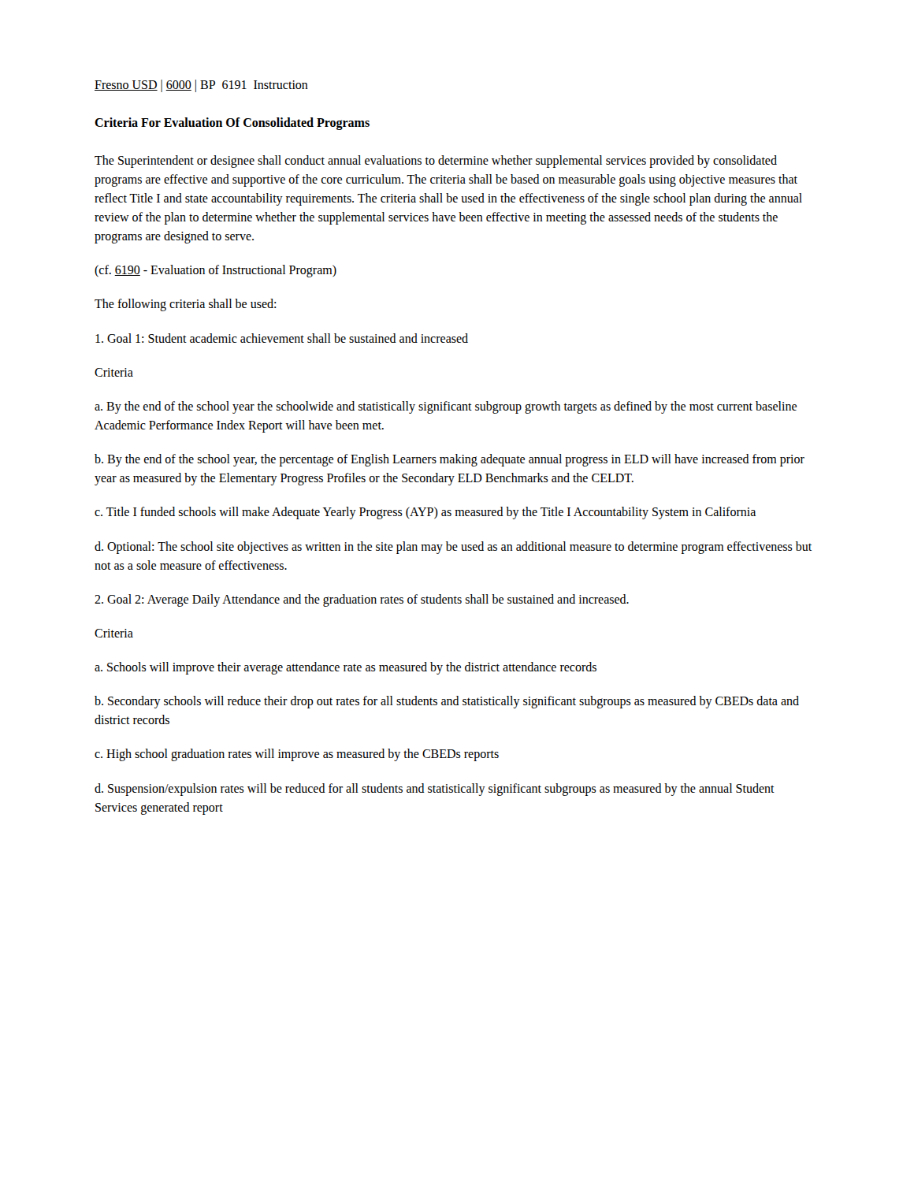Fresno USD | 6000 | BP 6191 Instruction
Criteria For Evaluation Of Consolidated Programs
The Superintendent or designee shall conduct annual evaluations to determine whether supplemental services provided by consolidated programs are effective and supportive of the core curriculum. The criteria shall be based on measurable goals using objective measures that reflect Title I and state accountability requirements. The criteria shall be used in the effectiveness of the single school plan during the annual review of the plan to determine whether the supplemental services have been effective in meeting the assessed needs of the students the programs are designed to serve.
(cf. 6190 - Evaluation of Instructional Program)
The following criteria shall be used:
1. Goal 1: Student academic achievement shall be sustained and increased
Criteria
a. By the end of the school year the schoolwide and statistically significant subgroup growth targets as defined by the most current baseline Academic Performance Index Report will have been met.
b. By the end of the school year, the percentage of English Learners making adequate annual progress in ELD will have increased from prior year as measured by the Elementary Progress Profiles or the Secondary ELD Benchmarks and the CELDT.
c. Title I funded schools will make Adequate Yearly Progress (AYP) as measured by the Title I Accountability System in California
d. Optional: The school site objectives as written in the site plan may be used as an additional measure to determine program effectiveness but not as a sole measure of effectiveness.
2. Goal 2: Average Daily Attendance and the graduation rates of students shall be sustained and increased.
Criteria
a. Schools will improve their average attendance rate as measured by the district attendance records
b. Secondary schools will reduce their drop out rates for all students and statistically significant subgroups as measured by CBEDs data and district records
c. High school graduation rates will improve as measured by the CBEDs reports
d. Suspension/expulsion rates will be reduced for all students and statistically significant subgroups as measured by the annual Student Services generated report